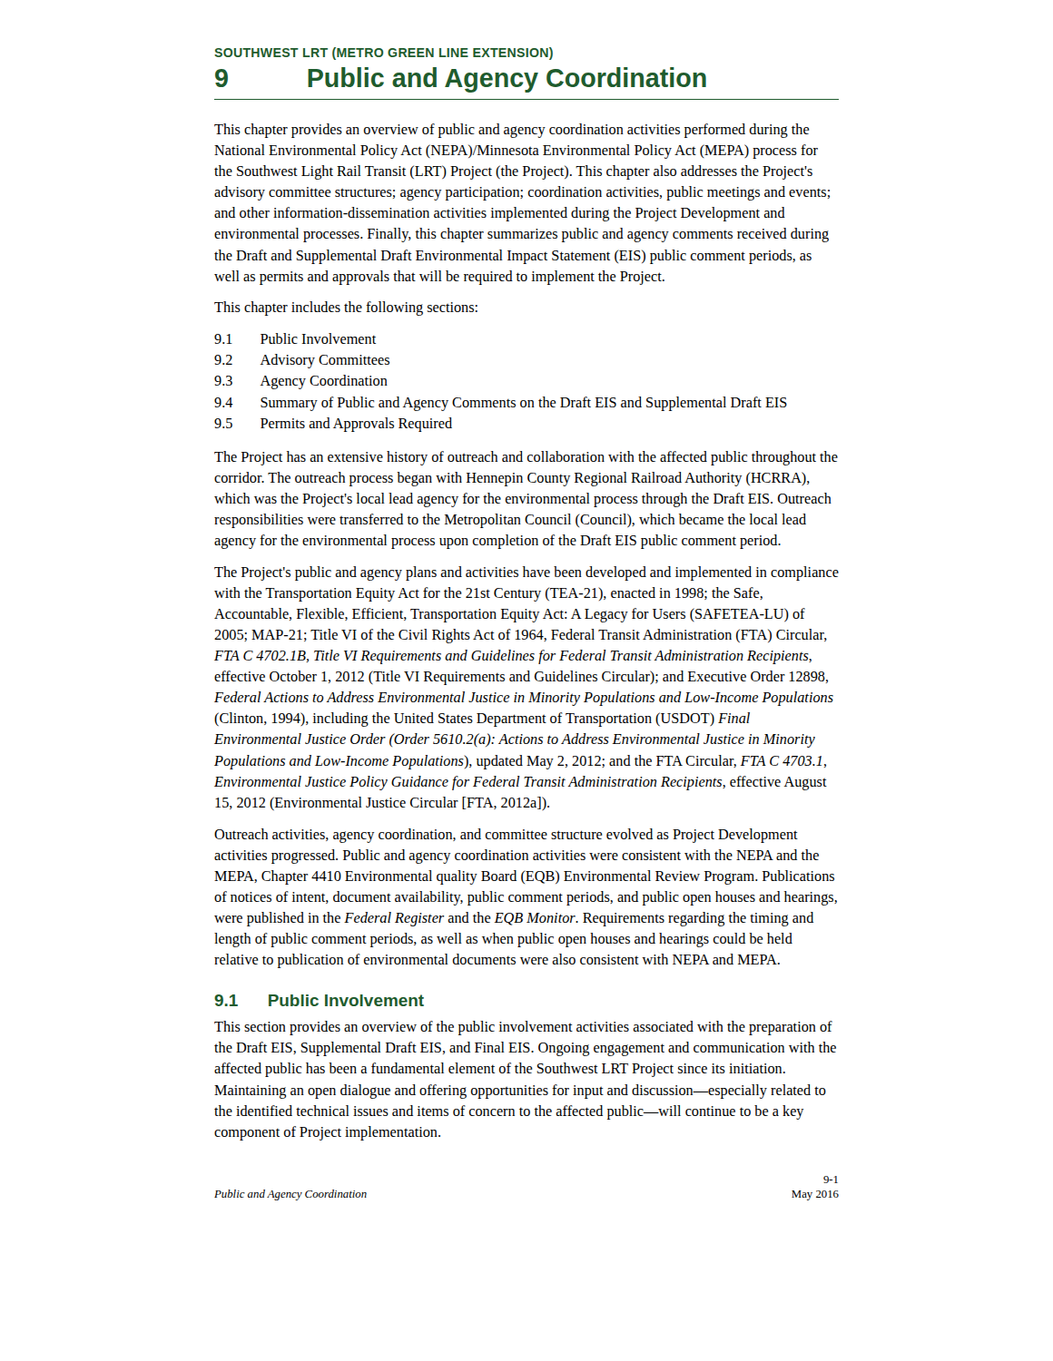Southwest LRT (METRO Green Line Extension)
9 Public and Agency Coordination
This chapter provides an overview of public and agency coordination activities performed during the National Environmental Policy Act (NEPA)/Minnesota Environmental Policy Act (MEPA) process for the Southwest Light Rail Transit (LRT) Project (the Project). This chapter also addresses the Project's advisory committee structures; agency participation; coordination activities, public meetings and events; and other information-dissemination activities implemented during the Project Development and environmental processes. Finally, this chapter summarizes public and agency comments received during the Draft and Supplemental Draft Environmental Impact Statement (EIS) public comment periods, as well as permits and approvals that will be required to implement the Project.
This chapter includes the following sections:
9.1 Public Involvement
9.2 Advisory Committees
9.3 Agency Coordination
9.4 Summary of Public and Agency Comments on the Draft EIS and Supplemental Draft EIS
9.5 Permits and Approvals Required
The Project has an extensive history of outreach and collaboration with the affected public throughout the corridor. The outreach process began with Hennepin County Regional Railroad Authority (HCRRA), which was the Project's local lead agency for the environmental process through the Draft EIS. Outreach responsibilities were transferred to the Metropolitan Council (Council), which became the local lead agency for the environmental process upon completion of the Draft EIS public comment period.
The Project's public and agency plans and activities have been developed and implemented in compliance with the Transportation Equity Act for the 21st Century (TEA-21), enacted in 1998; the Safe, Accountable, Flexible, Efficient, Transportation Equity Act: A Legacy for Users (SAFETEA-LU) of 2005; MAP-21; Title VI of the Civil Rights Act of 1964, Federal Transit Administration (FTA) Circular, FTA C 4702.1B, Title VI Requirements and Guidelines for Federal Transit Administration Recipients, effective October 1, 2012 (Title VI Requirements and Guidelines Circular); and Executive Order 12898, Federal Actions to Address Environmental Justice in Minority Populations and Low-Income Populations (Clinton, 1994), including the United States Department of Transportation (USDOT) Final Environmental Justice Order (Order 5610.2(a): Actions to Address Environmental Justice in Minority Populations and Low-Income Populations), updated May 2, 2012; and the FTA Circular, FTA C 4703.1, Environmental Justice Policy Guidance for Federal Transit Administration Recipients, effective August 15, 2012 (Environmental Justice Circular [FTA, 2012a]).
Outreach activities, agency coordination, and committee structure evolved as Project Development activities progressed. Public and agency coordination activities were consistent with the NEPA and the MEPA, Chapter 4410 Environmental quality Board (EQB) Environmental Review Program. Publications of notices of intent, document availability, public comment periods, and public open houses and hearings, were published in the Federal Register and the EQB Monitor. Requirements regarding the timing and length of public comment periods, as well as when public open houses and hearings could be held relative to publication of environmental documents were also consistent with NEPA and MEPA.
9.1 Public Involvement
This section provides an overview of the public involvement activities associated with the preparation of the Draft EIS, Supplemental Draft EIS, and Final EIS. Ongoing engagement and communication with the affected public has been a fundamental element of the Southwest LRT Project since its initiation. Maintaining an open dialogue and offering opportunities for input and discussion—especially related to the identified technical issues and items of concern to the affected public—will continue to be a key component of Project implementation.
Public and Agency Coordination
9-1
May 2016